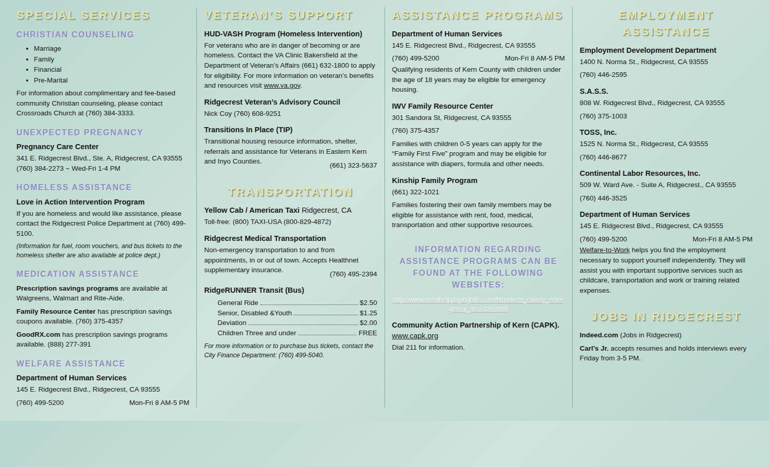Special Services
Christian Counseling
Marriage
Family
Financial
Pre-Marital
For information about complimentary and fee-based community Christian counseling, please contact Crossroads Church at (760) 384-3333.
Unexpected Pregnancy
Pregnancy Care Center
341 E. Ridgecrest Blvd., Ste. A, Ridgecrest, CA 93555 (760) 384-2273 ~ Wed-Fri 1-4 PM
Homeless Assistance
Love in Action Intervention Program
If you are homeless and would like assistance, please contact the Ridgecrest Police Department at (760) 499-5100.
(Information for fuel, room vouchers, and bus tickets to the homeless shelter are also available at police dept.)
Medication Assistance
Prescription savings programs are available at Walgreens, Walmart and Rite-Aide.
Family Resource Center has prescription savings coupons available. (760) 375-4357
GoodRX.com has prescription savings programs available. (888) 277-391
Welfare Assistance
Department of Human Services
145 E. Ridgecrest Blvd., Ridgecrest, CA 93555
(760) 499-5200 Mon-Fri 8 AM-5 PM
Veteran’s Support
HUD-VASH Program (Homeless Intervention)
For veterans who are in danger of becoming or are homeless. Contact the VA Clinic Bakersfield at the Department of Veteran’s Affairs (661) 632-1800 to apply for eligibility. For more information on veteran’s benefits and resources visit www.va.gov.
Ridgecrest Veteran’s Advisory Council
Nick Coy (760) 608-9251
Transitions In Place (TIP)
Transitional housing resource information, shelter, referrals and assistance for Veterans in Eastern Kern and Inyo Counties.
(661) 323-5637
Transportation
Yellow Cab / American Taxi Ridgecrest, CA
Toll-free: (800) TAXI-USA (800-829-4872)
Ridgecrest Medical Transportation
Non-emergency transportation to and from appointments, in or out of town. Accepts Healthnet supplementary insurance.
(760) 495-2394
RidgeRUNNER Transit (Bus)
General Ride $2.50
Senior, Disabled &Youth $1.25
Deviation $2.00
Children Three and under FREE
For more information or to purchase bus tickets, contact the City Finance Department: (760) 499-5040.
Assistance Programs
Department of Human Services
145 E. Ridgecrest Blvd., Ridgecrest, CA 93555
(760) 499-5200 Mon-Fri 8 AM-5 PM
Qualifying residents of Kern County with children under the age of 18 years may be eligible for emergency housing.
IWV Family Resource Center
301 Sandora St, Ridgecrest, CA 93555
(760) 375-4357
Families with children 0-5 years can apply for the “Family First Five” program and may be eligible for assistance with diapers, formula and other needs.
Kinship Family Program
(661) 322-1021
Families fostering their own family members may be eligible for assistance with rent, food, medical, transportation and other supportive resources.
Information regarding assistance programs can be found at the following websites:
http://www.needhelppayingbills.com/html/kern_county_emergency_assistan.html
Community Action Partnership of Kern (CAPK). www.capk.org
Dial 211 for information.
Employment Assistance
Employment Development Department
1400 N. Norma St., Ridgecrest, CA 93555
(760) 446-2595
S.A.S.S.
808 W. Ridgecrest Blvd., Ridgecrest, CA 93555
(760) 375-1003
TOSS, Inc.
1525 N. Norma St., Ridgecrest, CA 93555
(760) 446-8677
Continental Labor Resources, Inc.
509 W. Ward Ave. - Suite A, Ridgecrest., CA 93555
(760) 446-3525
Department of Human Services
145 E. Ridgecrest Blvd., Ridgecrest, CA 93555
(760) 499-5200 Mon-Fri 8 AM-5 PM
Welfare-to-Work helps you find the employment necessary to support yourself independently. They will assist you with important supportive services such as childcare, transportation and work or training related expenses.
Jobs in Ridgecrest
Indeed.com (Jobs in Ridgecrest)
Carl’s Jr. accepts resumes and holds interviews every Friday from 3-5 PM.